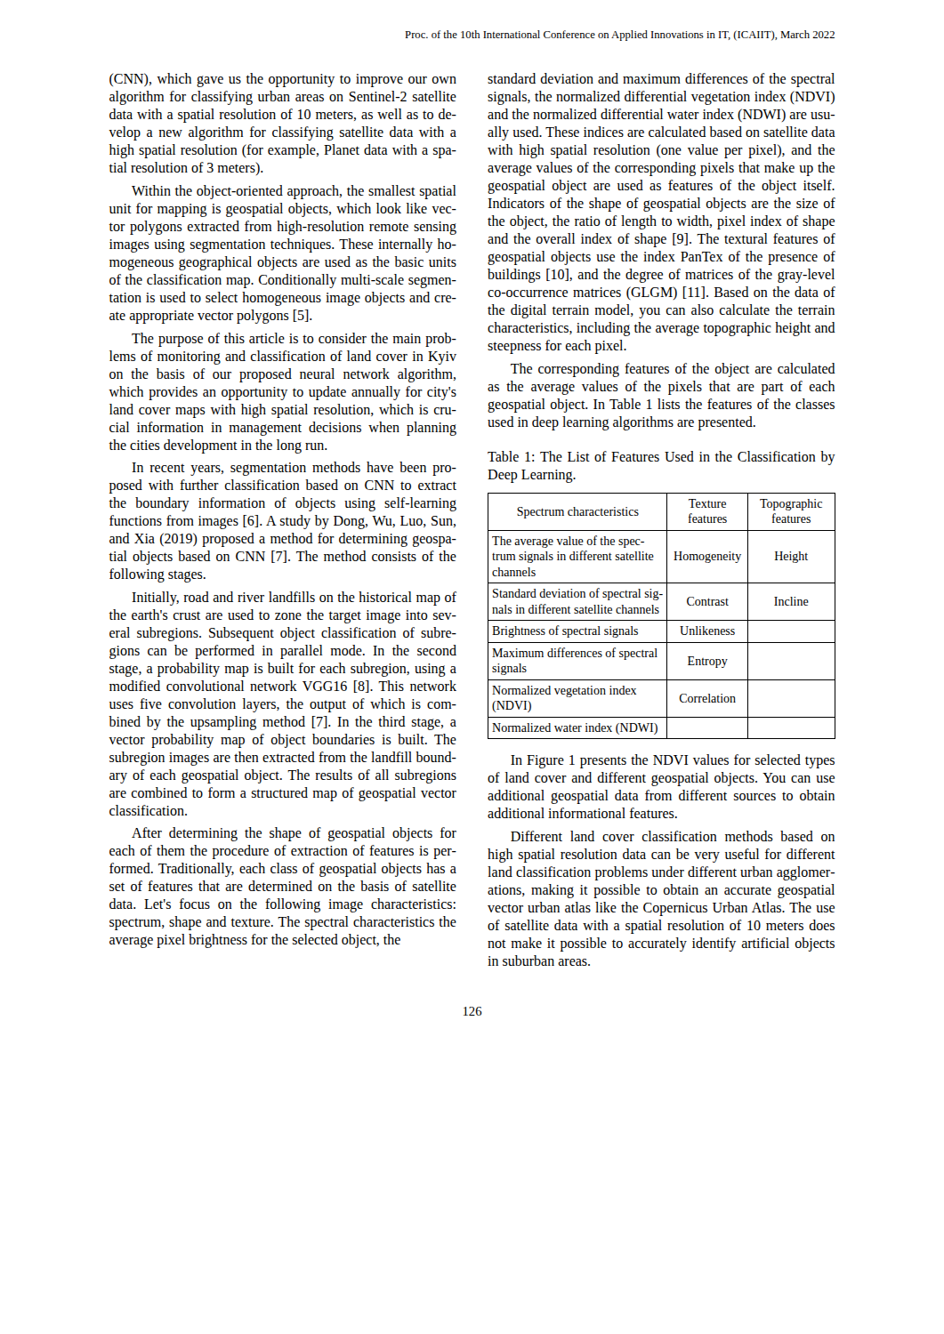Proc. of the 10th International Conference on Applied Innovations in IT, (ICAIIT), March 2022
(CNN), which gave us the opportunity to improve our own algorithm for classifying urban areas on Sentinel-2 satellite data with a spatial resolution of 10 meters, as well as to develop a new algorithm for classifying satellite data with a high spatial resolution (for example, Planet data with a spatial resolution of 3 meters).
Within the object-oriented approach, the smallest spatial unit for mapping is geospatial objects, which look like vector polygons extracted from high-resolution remote sensing images using segmentation techniques. These internally homogeneous geographical objects are used as the basic units of the classification map. Conditionally multi-scale segmentation is used to select homogeneous image objects and create appropriate vector polygons [5].
The purpose of this article is to consider the main problems of monitoring and classification of land cover in Kyiv on the basis of our proposed neural network algorithm, which provides an opportunity to update annually for city's land cover maps with high spatial resolution, which is crucial information in management decisions when planning the cities development in the long run.
In recent years, segmentation methods have been proposed with further classification based on CNN to extract the boundary information of objects using self-learning functions from images [6]. A study by Dong, Wu, Luo, Sun, and Xia (2019) proposed a method for determining geospatial objects based on CNN [7]. The method consists of the following stages.
Initially, road and river landfills on the historical map of the earth's crust are used to zone the target image into several subregions. Subsequent object classification of subregions can be performed in parallel mode. In the second stage, a probability map is built for each subregion, using a modified convolutional network VGG16 [8]. This network uses five convolution layers, the output of which is combined by the upsampling method [7]. In the third stage, a vector probability map of object boundaries is built. The subregion images are then extracted from the landfill boundary of each geospatial object. The results of all subregions are combined to form a structured map of geospatial vector classification.
After determining the shape of geospatial objects for each of them the procedure of extraction of features is performed. Traditionally, each class of geospatial objects has a set of features that are determined on the basis of satellite data. Let's focus on the following image characteristics: spectrum, shape and texture. The spectral characteristics the average pixel brightness for the selected object, the
standard deviation and maximum differences of the spectral signals, the normalized differential vegetation index (NDVI) and the normalized differential water index (NDWI) are usually used. These indices are calculated based on satellite data with high spatial resolution (one value per pixel), and the average values of the corresponding pixels that make up the geospatial object are used as features of the object itself. Indicators of the shape of geospatial objects are the size of the object, the ratio of length to width, pixel index of shape and the overall index of shape [9]. The textural features of geospatial objects use the index PanTex of the presence of buildings [10], and the degree of matrices of the gray-level co-occurrence matrices (GLGM) [11]. Based on the data of the digital terrain model, you can also calculate the terrain characteristics, including the average topographic height and steepness for each pixel.
The corresponding features of the object are calculated as the average values of the pixels that are part of each geospatial object. In Table 1 lists the features of the classes used in deep learning algorithms are presented.
Table 1: The List of Features Used in the Classification by Deep Learning.
| Spectrum characteristics | Texture features | Topographic features |
| --- | --- | --- |
| The average value of the spectrum signals in different satellite channels | Homogeneity | Height |
| Standard deviation of spectral signals in different satellite channels | Contrast | Incline |
| Brightness of spectral signals | Unlikeness | |
| Maximum differences of spectral signals | Entropy | |
| Normalized vegetation index (NDVI) | Correlation | |
| Normalized water index (NDWI) | | |
In Figure 1 presents the NDVI values for selected types of land cover and different geospatial objects. You can use additional geospatial data from different sources to obtain additional informational features.
Different land cover classification methods based on high spatial resolution data can be very useful for different land classification problems under different urban agglomerations, making it possible to obtain an accurate geospatial vector urban atlas like the Copernicus Urban Atlas. The use of satellite data with a spatial resolution of 10 meters does not make it possible to accurately identify artificial objects in suburban areas.
126